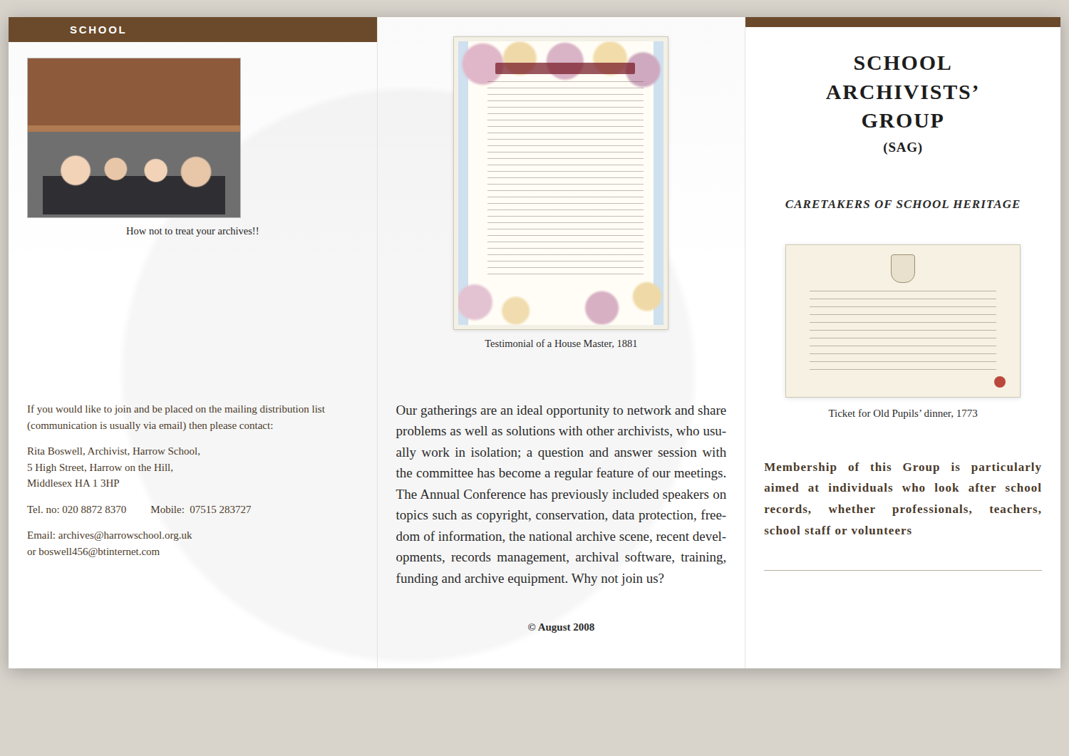SCHOOL
How not to treat your archives!!
If you would like to join and be placed on the mailing distribution list (communication is usually via email) then please contact:
Rita Boswell, Archivist, Harrow School,
5 High Street, Harrow on the Hill,
Middlesex HA 1 3HP
Tel. no: 020 8872 8370 Mobile: 07515 283727
Email: archives@harrowschool.org.uk
or boswell456@btinternet.com
Testimonial of a House Master, 1881
Our gatherings are an ideal opportunity to network and share problems as well as solutions with other archivists, who usually work in isolation; a question and answer session with the committee has become a regular feature of our meetings. The Annual Conference has previously included speakers on topics such as copyright, conservation, data protection, freedom of information, the national archive scene, recent developments, records management, archival software, training, funding and archive equipment. Why not join us?
© August 2008
SCHOOL
ARCHIVISTS’
GROUP (SAG)
CARETAKERS OF SCHOOL HERITAGE
Ticket for Old Pupils’ dinner, 1773
Membership of this Group is particularly aimed at individuals who look after school records, whether professionals, teachers, school staff or volunteers